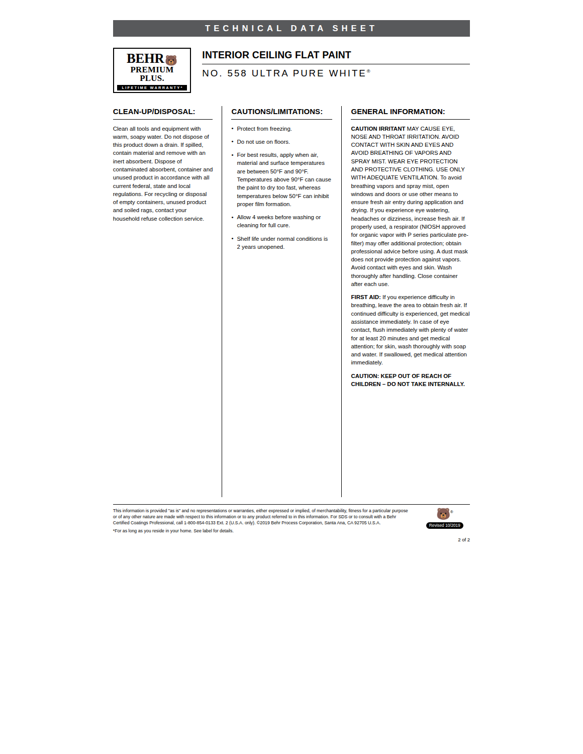TECHNICAL DATA SHEET
BEHR🐻
PREMIUM PLUS.
LIFETIME WARRANTY*
INTERIOR CEILING FLAT PAINT
NO. 558 ULTRA PURE WHITE®
CLEAN-UP/DISPOSAL:
Clean all tools and equipment with warm, soapy water. Do not dispose of this product down a drain. If spilled, contain material and remove with an inert absorbent. Dispose of contaminated absorbent, container and unused product in accordance with all current federal, state and local regulations. For recycling or disposal of empty containers, unused product and soiled rags, contact your household refuse collection service.
CAUTIONS/LIMITATIONS:
Protect from freezing.
Do not use on floors.
For best results, apply when air, material and surface temperatures are between 50°F and 90°F. Temperatures above 90°F can cause the paint to dry too fast, whereas temperatures below 50°F can inhibit proper film formation.
Allow 4 weeks before washing or cleaning for full cure.
Shelf life under normal conditions is 2 years unopened.
GENERAL INFORMATION:
CAUTION IRRITANT MAY CAUSE EYE, NOSE AND THROAT IRRITATION. AVOID CONTACT WITH SKIN AND EYES AND AVOID BREATHING OF VAPORS AND SPRAY MIST. WEAR EYE PROTECTION AND PROTECTIVE CLOTHING. USE ONLY WITH ADEQUATE VENTILATION. To avoid breathing vapors and spray mist, open windows and doors or use other means to ensure fresh air entry during application and drying. If you experience eye watering, headaches or dizziness, increase fresh air. If properly used, a respirator (NIOSH approved for organic vapor with P series particulate pre-filter) may offer additional protection; obtain professional advice before using. A dust mask does not provide protection against vapors. Avoid contact with eyes and skin. Wash thoroughly after handling. Close container after each use.
FIRST AID: If you experience difficulty in breathing, leave the area to obtain fresh air. If continued difficulty is experienced, get medical assistance immediately. In case of eye contact, flush immediately with plenty of water for at least 20 minutes and get medical attention; for skin, wash thoroughly with soap and water. If swallowed, get medical attention immediately.
CAUTION: KEEP OUT OF REACH OF CHILDREN – DO NOT TAKE INTERNALLY.
This information is provided "as is" and no representations or warranties, either expressed or implied, of merchantability, fitness for a particular purpose or of any other nature are made with respect to this information or to any product referred to in this information. For SDS or to consult with a Behr Certified Coatings Professional, call 1-800-854-0133 Ext. 2 (U.S.A. only). ©2019 Behr Process Corporation, Santa Ana, CA 92705 U.S.A.
*For as long as you reside in your home. See label for details.
🐻® Revised 10/2019
2 of 2